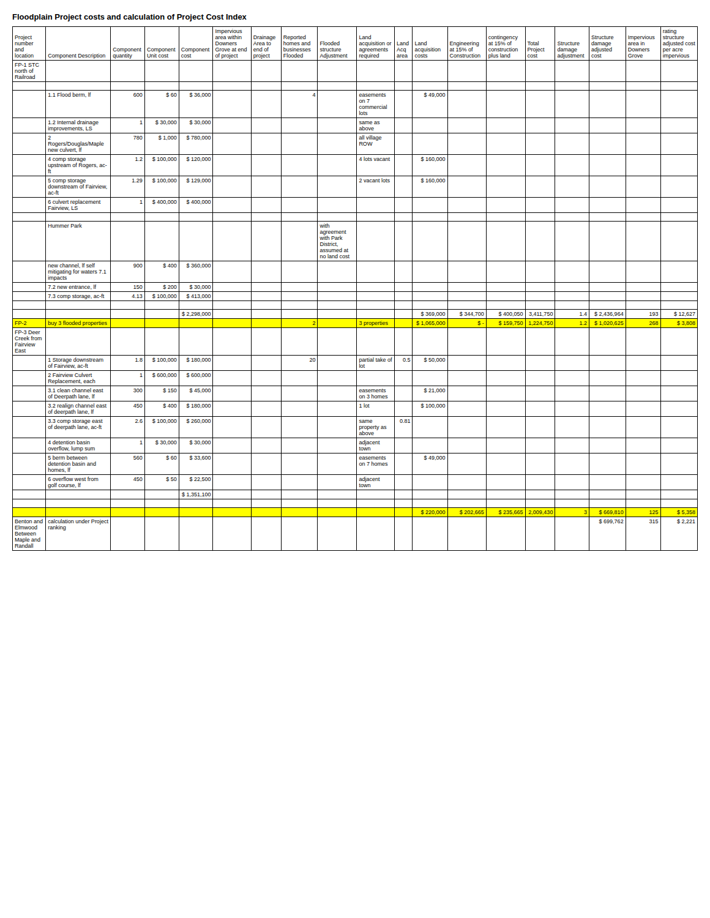Floodplain Project costs and calculation of Project Cost Index
| Project number and location | Component Description | Component quantity | Component Unit cost | Component cost | Impervious area within Downers Grove at end of project | Drainage Area to end of project | Reported homes and businesses Flooded | Flooded structure Adjustment | Land acquisition or agreements required | Land Acq area | Land acquisition costs | Engineering at 15% of Construction | contingency at 15% of construction plus land | Total Project cost | Structure damage adjustment | Structure damage adjusted cost | Impervious area in Downers Grove | rating structure adjusted cost per acre impervious |
| --- | --- | --- | --- | --- | --- | --- | --- | --- | --- | --- | --- | --- | --- | --- | --- | --- | --- | --- |
| FP-1 STC north of Railroad | | | | | | | | | | | | | | | | | | |
| | 1.1 Flood berm, lf | 600 | $ 60 | $ 36,000 | | | 4 | | easements on 7 commercial lots | | $ 49,000 | | | | | | | |
| | 1.2 Internal drainage improvements, LS | 1 | $ 30,000 | $ 30,000 | | | | | same as above | | | | | | | | | |
| | 2 Rogers/Douglas/Maple new culvert, lf | 780 | $ 1,000 | $ 780,000 | | | | | all village ROW | | | | | | | | | |
| | 4 comp storage upstream of Rogers, ac-ft | 1.2 | $ 100,000 | $ 120,000 | | | | | 4 lots vacant | | $ 160,000 | | | | | | | |
| | 5 comp storage downstream of Fairview, ac-ft | 1.29 | $ 100,000 | $ 129,000 | | | | | 2 vacant lots | | $ 160,000 | | | | | | | |
| | 6 culvert replacement Fairview, LS | 1 | $ 400,000 | $ 400,000 | | | | | | | | | | | | | | |
| | Hummer Park | | | | | | | with agreement with Park District, assumed at no land cost | | | | | | | | | | |
| | new channel, lf self mitigating for waters 7.1 impacts | 900 | $ 400 | $ 360,000 | | | | | | | | | | | | | | |
| | 7.2 new entrance, lf | 150 | $ 200 | $ 30,000 | | | | | | | | | | | | | | |
| | 7.3 comp storage, ac-ft | 4.13 | $ 100,000 | $ 413,000 | | | | | | | | | | | | | | |
| | | | | $ 2,298,000 | | | | | | | $ 369,000 | $ 344,700 | $ 400,050 | 3,411,750 | 1.4 | $ 2,436,964 | 193 | $ 12,627 |
| FP-2 | buy 3 flooded properties | | | | | | 2 | | 3 properties | | $ 1,065,000 | $ - | $ 159,750 | 1,224,750 | 1.2 | $ 1,020,625 | 268 | $ 3,808 |
| FP-3 Deer Creek from Fairview East | | | | | | | | | | | | | | | | | | |
| | 1 Storage downstream of Fairview, ac-ft | 1.8 | $ 100,000 | $ 180,000 | | | 20 | | partial take of lot | 0.5 | $ 50,000 | | | | | | | |
| | 2 Fairview Culvert Replacement, each | 1 | $ 600,000 | $ 600,000 | | | | | | | | | | | | | | |
| | 3.1 clean channel east of Deerpath lane, lf | 300 | $ 150 | $ 45,000 | | | | | easements on 3 homes | | $ 21,000 | | | | | | | |
| | 3.2 realign channel east of deerpath lane, lf | 450 | $ 400 | $ 180,000 | | | | | 1 lot | | $ 100,000 | | | | | | | |
| | 3.3 comp storage east of deerpath lane, ac-ft | 2.6 | $ 100,000 | $ 260,000 | | | | | same property as above | 0.81 | | | | | | | | |
| | 4 detention basin overflow, lump sum | 1 | $ 30,000 | $ 30,000 | | | | | adjacent town | | | | | | | | | |
| | 5 berm between detention basin and homes, lf | 560 | $ 60 | $ 33,600 | | | | | easements on 7 homes | | $ 49,000 | | | | | | | |
| | 6 overflow west from golf course, lf | 450 | $ 50 | $ 22,500 | | | | | adjacent town | | | | | | | | | |
| | | | | $ 1,351,100 | | | | | | | | | | | | | | |
| | | | | | | | | | | | $ 220,000 | $ 202,665 | $ 235,665 | 2,009,430 | 3 | $ 669,810 | 125 | $ 5,358 |
| Benton and Elmwood Between Maple and Randall | calculation under Project ranking | | | | | | | | | | | | | | | $ 699,762 | 315 | $ 2,221 |